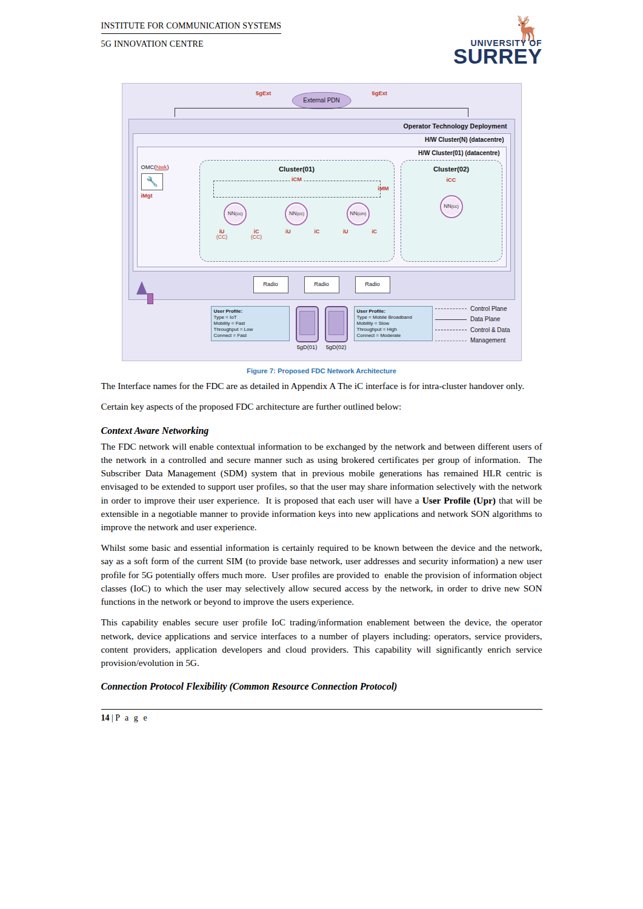Institute for Communication Systems 5G Innovation Centre
🦌 UNIVERSITY OF SURREY
5gExt 5gExt
External PDN
Operator Technology Deployment
H/W Cluster(N) (datacentre)
H/W Cluster(01) (datacentre)
OMC(Nwk)
🔧
iMgt
Cluster(01)
iCM
iMM
NN(cc)
NN(cc)
NN(cm)
iU(CC) iC(CC) iU iC iU iC
iCC
Cluster(02)
NN(cc)
Radio
Radio
Radio
User Profile:
Type = IoT
Mobility = Fast
Throughput = Low
Connect = Fast
5gD(01)
5gD(02)
User Profile:
Type = Mobile Broadband
Mobility = Slow
Throughput = High
Connect = Moderate
Control Plane
Data Plane
Control & Data
Management
Figure 7: Proposed FDC Network Architecture
The Interface names for the FDC are as detailed in Appendix A The iC interface is for intra-cluster handover only.
Certain key aspects of the proposed FDC architecture are further outlined below:
Context Aware Networking
The FDC network will enable contextual information to be exchanged by the network and between different users of the network in a controlled and secure manner such as using brokered certificates per group of information. The Subscriber Data Management (SDM) system that in previous mobile generations has remained HLR centric is envisaged to be extended to support user profiles, so that the user may share information selectively with the network in order to improve their user experience. It is proposed that each user will have a User Profile (Upr) that will be extensible in a negotiable manner to provide information keys into new applications and network SON algorithms to improve the network and user experience.
Whilst some basic and essential information is certainly required to be known between the device and the network, say as a soft form of the current SIM (to provide base network, user addresses and security information) a new user profile for 5G potentially offers much more. User profiles are provided to enable the provision of information object classes (IoC) to which the user may selectively allow secured access by the network, in order to drive new SON functions in the network or beyond to improve the users experience.
This capability enables secure user profile IoC trading/information enablement between the device, the operator network, device applications and service interfaces to a number of players including: operators, service providers, content providers, application developers and cloud providers. This capability will significantly enrich service provision/evolution in 5G.
Connection Protocol Flexibility (Common Resource Connection Protocol)
14 | P a g e